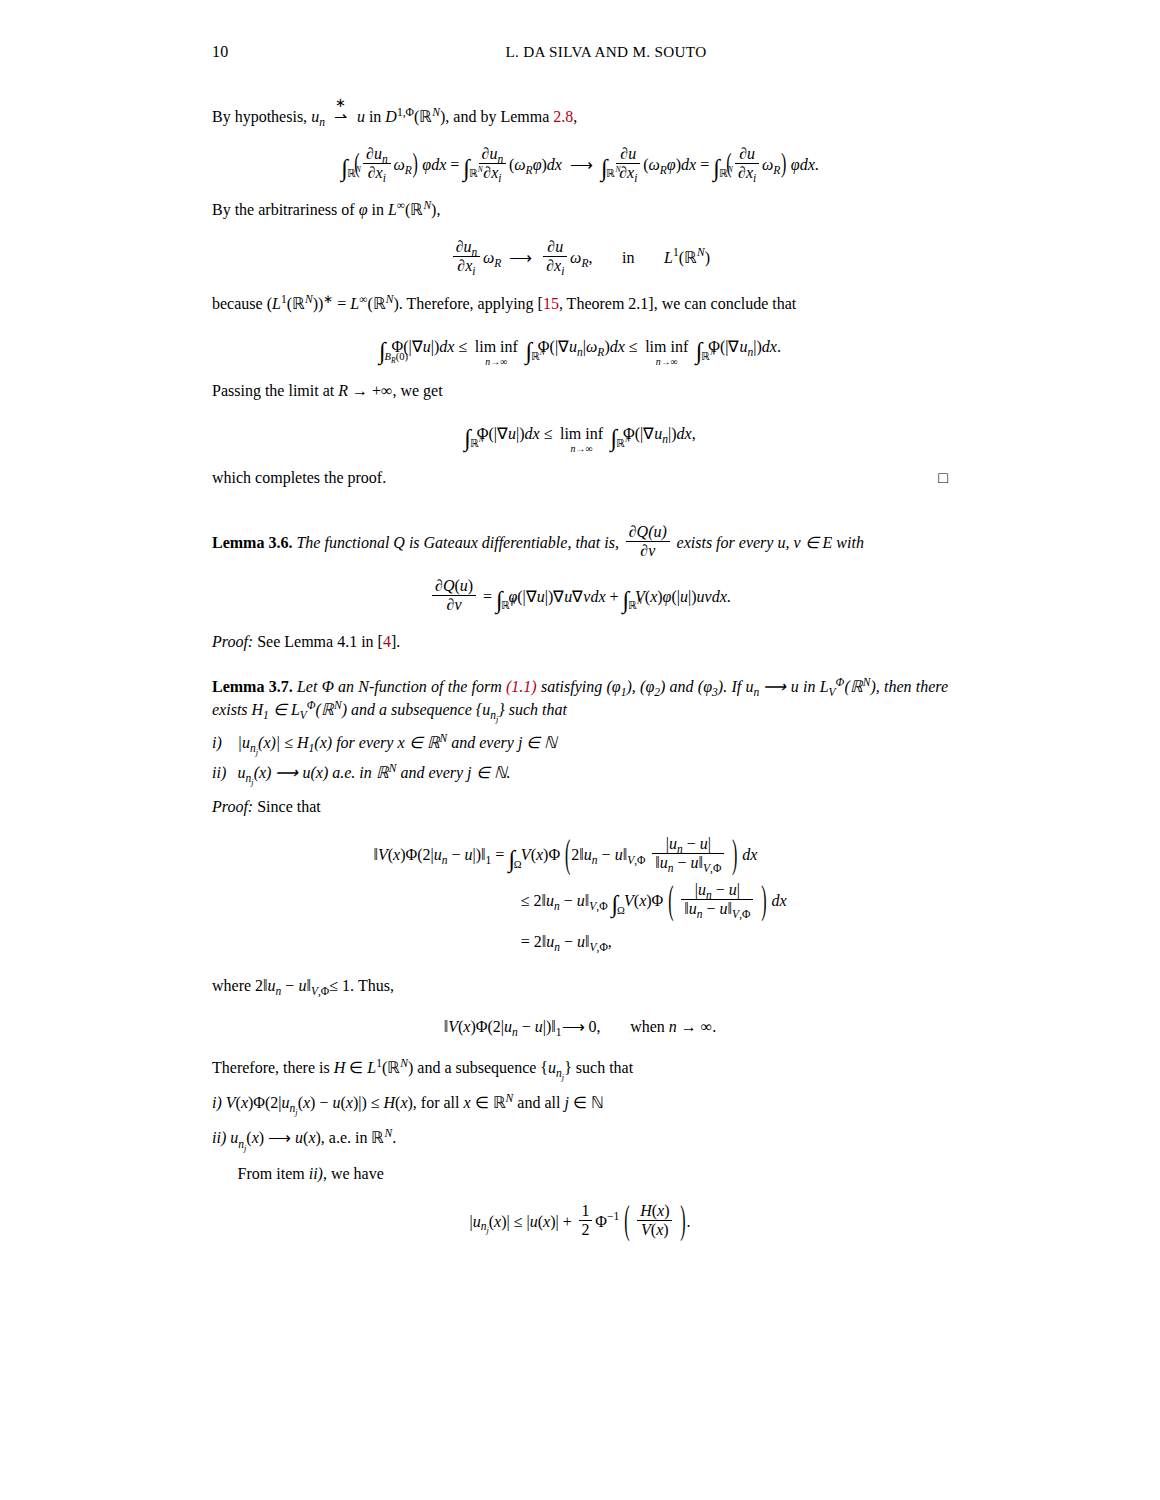10 L. DA SILVA AND M. SOUTO
By hypothesis, un ∗⇀ u in D1,Φ(ℝN), and by Lemma 2.8,
∫ℝN (∂un∂xi ωR) φdx = ∫ℝN ∂un∂xi(ωRφ)dx ⟶ ∫ℝN ∂u∂xi(ωRφ)dx = ∫ℝN (∂u∂xi ωR) φdx.
By the arbitrariness of φ in L∞(ℝN),
∂un∂xi ωR ⟶ ∂u∂xi ωR, in L1(ℝN)
because (L1(ℝN))∗ = L∞(ℝN). Therefore, applying [15, Theorem 2.1], we can conclude that
∫BR(0) Φ(|∇u|)dx ≤ lim infn→∞ ∫ℝN Φ(|∇un|ωR)dx ≤ lim infn→∞ ∫ℝN Φ(|∇un|)dx.
Passing the limit at R → +∞, we get
∫ℝN Φ(|∇u|)dx ≤ lim infn→∞ ∫ℝN Φ(|∇un|)dx,
which completes the proof. □
Lemma 3.6. The functional Q is Gateaux differentiable, that is, ∂Q(u)∂v exists for every u, v ∈ E with
∂Q(u)∂v = ∫ℝN φ(|∇u|)∇u∇vdx + ∫ℝN V(x)φ(|u|)uv dx.
Proof: See Lemma 4.1 in [4].
Lemma 3.7. Let Φ an N-function of the form (1.1) satisfying (φ1), (φ2) and (φ3). If un ⟶ u in LVΦ(ℝN), then there exists H1 ∈ LVΦ(ℝN) and a subsequence {unj} such that
i) |unj(x)| ≤ H1(x) for every x ∈ ℝN and every j ∈ ℕ
ii) unj(x) ⟶ u(x) a.e. in ℝN and every j ∈ ℕ.
Proof: Since that
‖V(x)Φ(2|un − u|)‖1 = ∫Ω V(x)Φ (2‖un − u‖V,Φ |un − u|‖un − u‖V,Φ ) dx
≤ 2‖un − u‖V,Φ ∫Ω V(x)Φ ( |un − u|‖un − u‖V,Φ ) dx
= 2‖un − u‖V,Φ,
where 2‖un − u‖V,Φ≤ 1. Thus,
‖V(x)Φ(2|un − u|)‖1⟶ 0, when n → ∞.
Therefore, there is H ∈ L1(ℝN) and a subsequence {unj} such that
i) V(x)Φ(2|unj(x) − u(x)|) ≤ H(x), for all x ∈ ℝN and all j ∈ ℕ
ii) unj(x) ⟶ u(x), a.e. in ℝN.
From item ii), we have
|unj(x)| ≤ |u(x)| + 12 Φ−1 ( H(x) V(x) ).